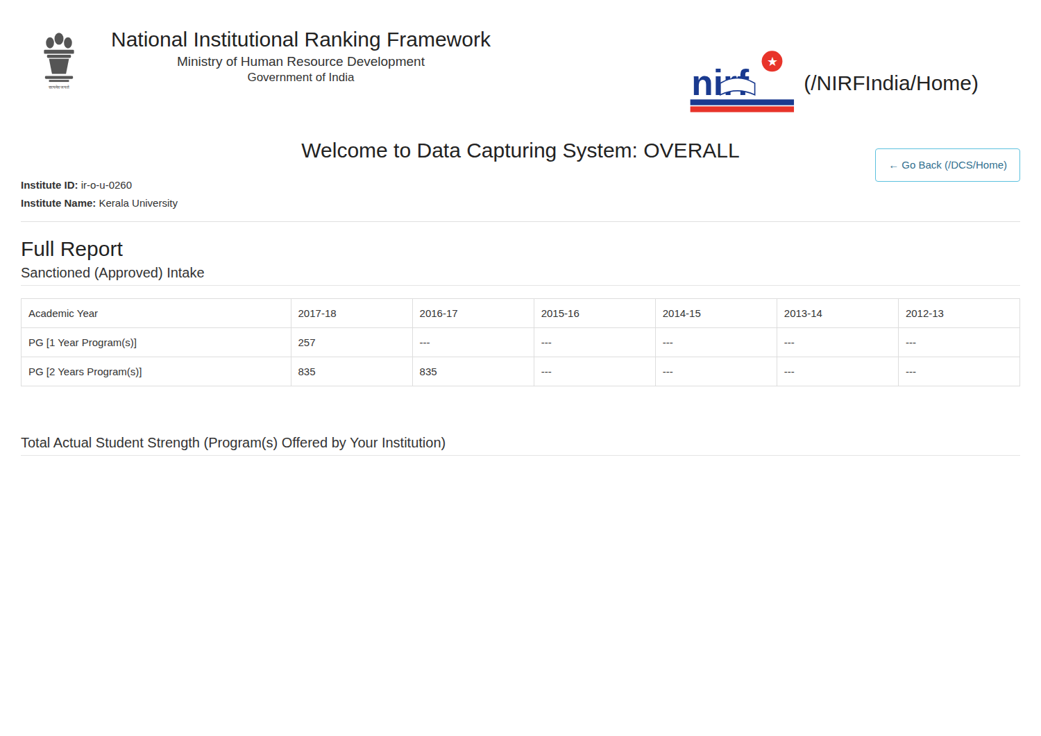National Institutional Ranking Framework
Ministry of Human Resource Development
Government of India
(/NIRFIndia/Home)
Welcome to Data Capturing System: OVERALL
← Go Back (/DCS/Home)
Institute ID: ir-o-u-0260
Institute Name: Kerala University
Full Report
Sanctioned (Approved) Intake
| Academic Year | 2017-18 | 2016-17 | 2015-16 | 2014-15 | 2013-14 | 2012-13 |
| --- | --- | --- | --- | --- | --- | --- |
| PG [1 Year Program(s)] | 257 | --- | --- | --- | --- | --- |
| PG [2 Years Program(s)] | 835 | 835 | --- | --- | --- | --- |
Total Actual Student Strength (Program(s) Offered by Your Institution)